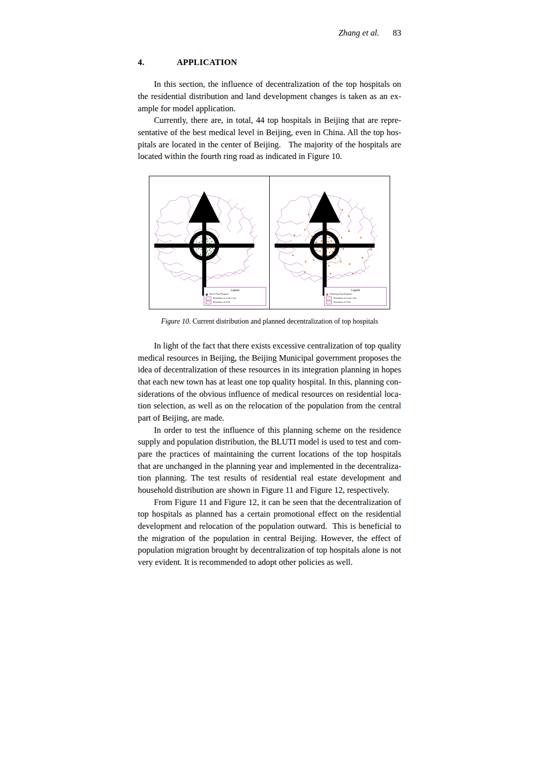Zhang et al. 83
4. APPLICATION
In this section, the influence of decentralization of the top hospitals on the residential distribution and land development changes is taken as an example for model application.
Currently, there are, in total, 44 top hospitals in Beijing that are representative of the best medical level in Beijing, even in China. All the top hospitals are located in the center of Beijing. The majority of the hospitals are located within the fourth ring road as indicated in Figure 10.
| Legend Based Top Hospital Boundary of center city Boundary of TAZ | Legend Planning Top Hospital Boundary of center city Boundary of TAZ |
Figure 10. Current distribution and planned decentralization of top hospitals
In light of the fact that there exists excessive centralization of top quality medical resources in Beijing, the Beijing Municipal government proposes the idea of decentralization of these resources in its integration planning in hopes that each new town has at least one top quality hospital. In this, planning considerations of the obvious influence of medical resources on residential location selection, as well as on the relocation of the population from the central part of Beijing, are made.
In order to test the influence of this planning scheme on the residence supply and population distribution, the BLUTI model is used to test and compare the practices of maintaining the current locations of the top hospitals that are unchanged in the planning year and implemented in the decentralization planning. The test results of residential real estate development and household distribution are shown in Figure 11 and Figure 12, respectively.
From Figure 11 and Figure 12, it can be seen that the decentralization of top hospitals as planned has a certain promotional effect on the residential development and relocation of the population outward. This is beneficial to the migration of the population in central Beijing. However, the effect of population migration brought by decentralization of top hospitals alone is not very evident. It is recommended to adopt other policies as well.